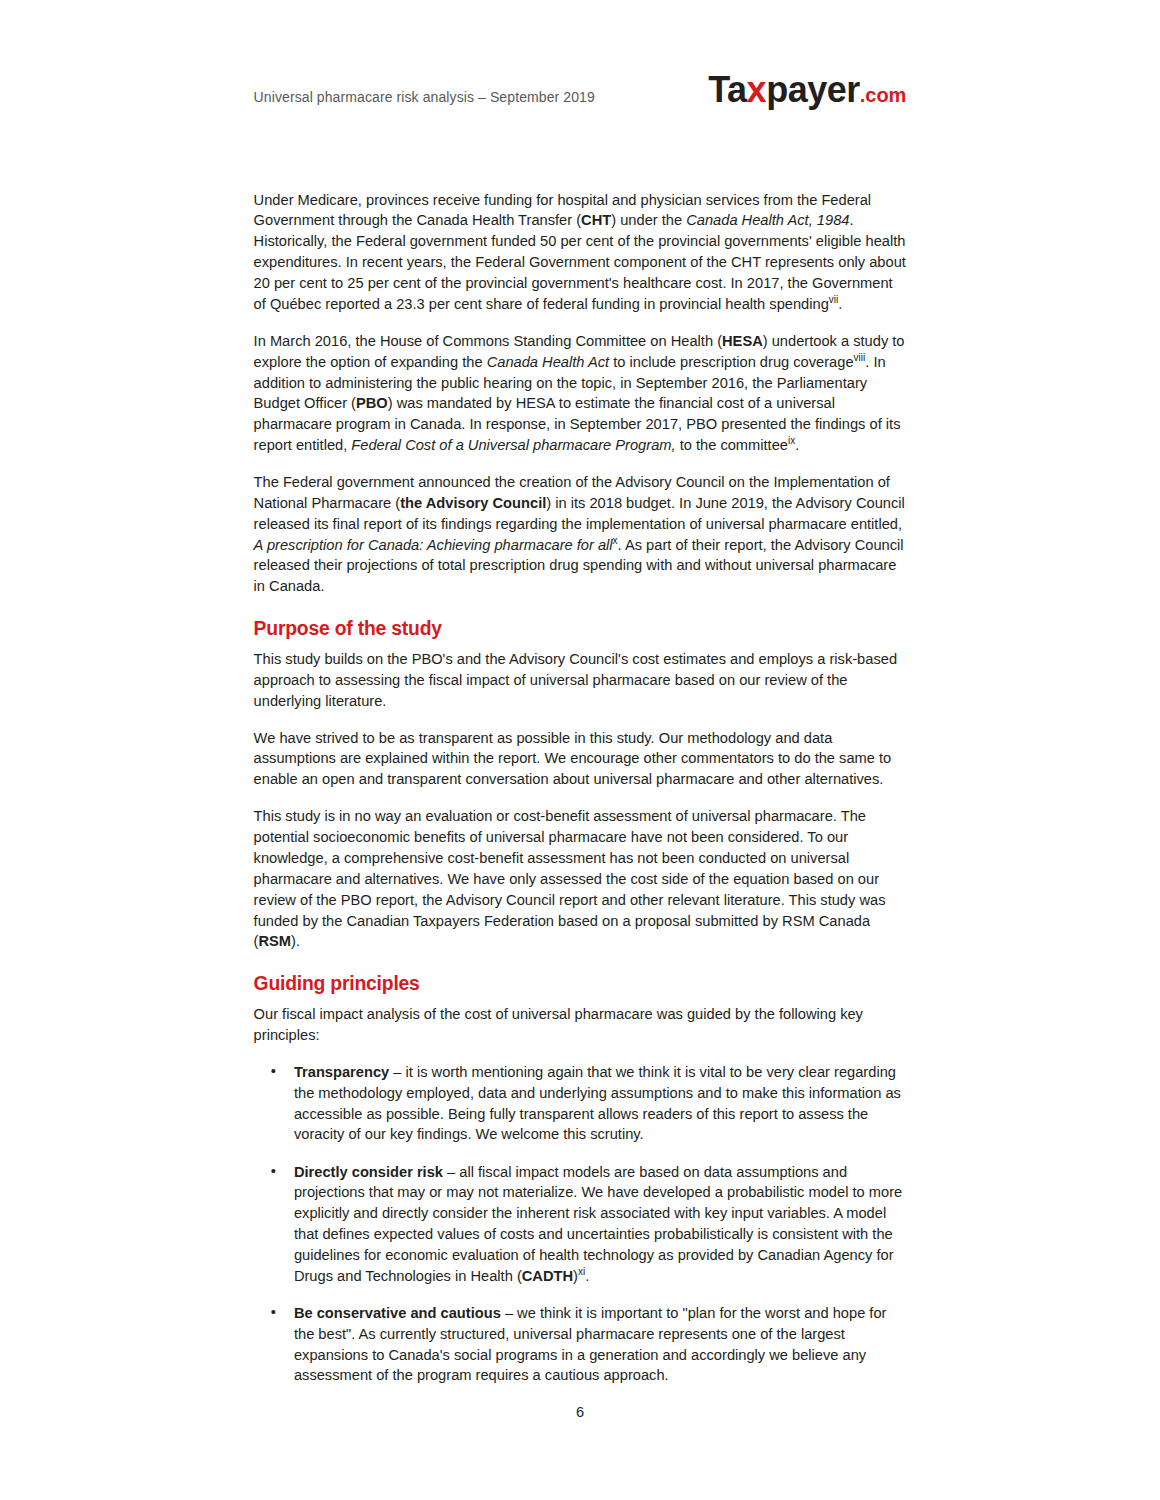Universal pharmacare risk analysis – September 2019
Taxpayer.com
Under Medicare, provinces receive funding for hospital and physician services from the Federal Government through the Canada Health Transfer (CHT) under the Canada Health Act, 1984. Historically, the Federal government funded 50 per cent of the provincial governments' eligible health expenditures. In recent years, the Federal Government component of the CHT represents only about 20 per cent to 25 per cent of the provincial government's healthcare cost. In 2017, the Government of Québec reported a 23.3 per cent share of federal funding in provincial health spendingvii.
In March 2016, the House of Commons Standing Committee on Health (HESA) undertook a study to explore the option of expanding the Canada Health Act to include prescription drug coverageviii. In addition to administering the public hearing on the topic, in September 2016, the Parliamentary Budget Officer (PBO) was mandated by HESA to estimate the financial cost of a universal pharmacare program in Canada. In response, in September 2017, PBO presented the findings of its report entitled, Federal Cost of a Universal pharmacare Program, to the committeeix.
The Federal government announced the creation of the Advisory Council on the Implementation of National Pharmacare (the Advisory Council) in its 2018 budget. In June 2019, the Advisory Council released its final report of its findings regarding the implementation of universal pharmacare entitled, A prescription for Canada: Achieving pharmacare for allx. As part of their report, the Advisory Council released their projections of total prescription drug spending with and without universal pharmacare in Canada.
Purpose of the study
This study builds on the PBO's and the Advisory Council's cost estimates and employs a risk-based approach to assessing the fiscal impact of universal pharmacare based on our review of the underlying literature.
We have strived to be as transparent as possible in this study. Our methodology and data assumptions are explained within the report. We encourage other commentators to do the same to enable an open and transparent conversation about universal pharmacare and other alternatives.
This study is in no way an evaluation or cost-benefit assessment of universal pharmacare. The potential socioeconomic benefits of universal pharmacare have not been considered. To our knowledge, a comprehensive cost-benefit assessment has not been conducted on universal pharmacare and alternatives. We have only assessed the cost side of the equation based on our review of the PBO report, the Advisory Council report and other relevant literature. This study was funded by the Canadian Taxpayers Federation based on a proposal submitted by RSM Canada (RSM).
Guiding principles
Our fiscal impact analysis of the cost of universal pharmacare was guided by the following key principles:
Transparency – it is worth mentioning again that we think it is vital to be very clear regarding the methodology employed, data and underlying assumptions and to make this information as accessible as possible. Being fully transparent allows readers of this report to assess the voracity of our key findings. We welcome this scrutiny.
Directly consider risk – all fiscal impact models are based on data assumptions and projections that may or may not materialize. We have developed a probabilistic model to more explicitly and directly consider the inherent risk associated with key input variables. A model that defines expected values of costs and uncertainties probabilistically is consistent with the guidelines for economic evaluation of health technology as provided by Canadian Agency for Drugs and Technologies in Health (CADTH)xi.
Be conservative and cautious – we think it is important to "plan for the worst and hope for the best". As currently structured, universal pharmacare represents one of the largest expansions to Canada's social programs in a generation and accordingly we believe any assessment of the program requires a cautious approach.
6